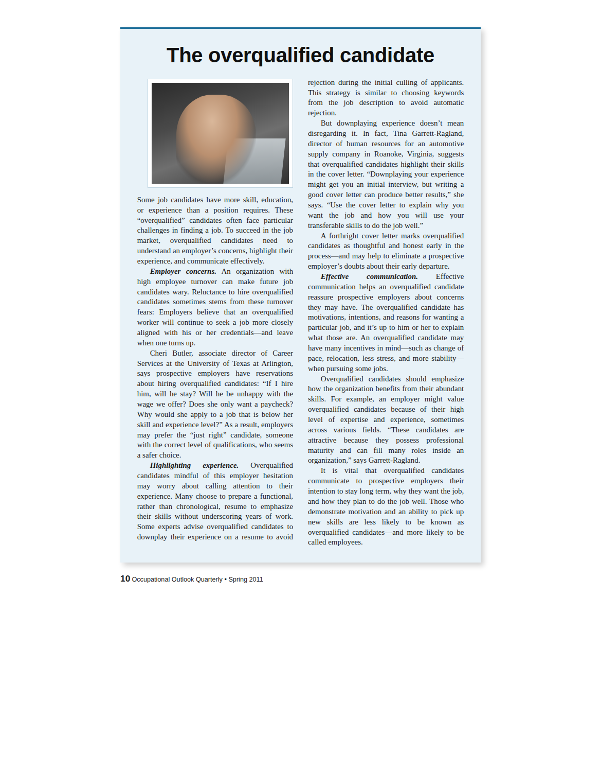The overqualified candidate
Some job candidates have more skill, education, or experience than a position requires. These “overqualified” candidates often face particular challenges in finding a job. To succeed in the job market, overqualified candidates need to understand an employer’s concerns, highlight their experience, and communicate effectively.
Employer concerns. An organization with high employee turnover can make future job candidates wary. Reluctance to hire overqualified candidates sometimes stems from these turnover fears: Employers believe that an overqualified worker will continue to seek a job more closely aligned with his or her credentials—and leave when one turns up.
Cheri Butler, associate director of Career Services at the University of Texas at Arlington, says prospective employers have reservations about hiring overqualified candidates: “If I hire him, will he stay? Will he be unhappy with the wage we offer? Does she only want a paycheck? Why would she apply to a job that is below her skill and experience level?” As a result, employers may prefer the “just right” candidate, someone with the correct level of qualifications, who seems a safer choice.
Highlighting experience. Overqualified candidates mindful of this employer hesitation may worry about calling attention to their experience. Many choose to prepare a functional, rather than chronological, resume to emphasize their skills without underscoring years of work. Some experts advise overqualified candidates to downplay their experience on a resume to avoid rejection during the initial culling of applicants. This strategy is similar to choosing keywords from the job description to avoid automatic rejection.
But downplaying experience doesn’t mean disregarding it. In fact, Tina Garrett-Ragland, director of human resources for an automotive supply company in Roanoke, Virginia, suggests that overqualified candidates highlight their skills in the cover letter. “Downplaying your experience might get you an initial interview, but writing a good cover letter can produce better results,” she says. “Use the cover letter to explain why you want the job and how you will use your transferable skills to do the job well.”
A forthright cover letter marks overqualified candidates as thoughtful and honest early in the process—and may help to eliminate a prospective employer’s doubts about their early departure.
Effective communication. Effective communication helps an overqualified candidate reassure prospective employers about concerns they may have. The overqualified candidate has motivations, intentions, and reasons for wanting a particular job, and it’s up to him or her to explain what those are. An overqualified candidate may have many incentives in mind—such as change of pace, relocation, less stress, and more stability—when pursuing some jobs.
Overqualified candidates should emphasize how the organization benefits from their abundant skills. For example, an employer might value overqualified candidates because of their high level of expertise and experience, sometimes across various fields. “These candidates are attractive because they possess professional maturity and can fill many roles inside an organization,” says Garrett-Ragland.
It is vital that overqualified candidates communicate to prospective employers their intention to stay long term, why they want the job, and how they plan to do the job well. Those who demonstrate motivation and an ability to pick up new skills are less likely to be known as overqualified candidates—and more likely to be called employees.
10 Occupational Outlook Quarterly • Spring 2011